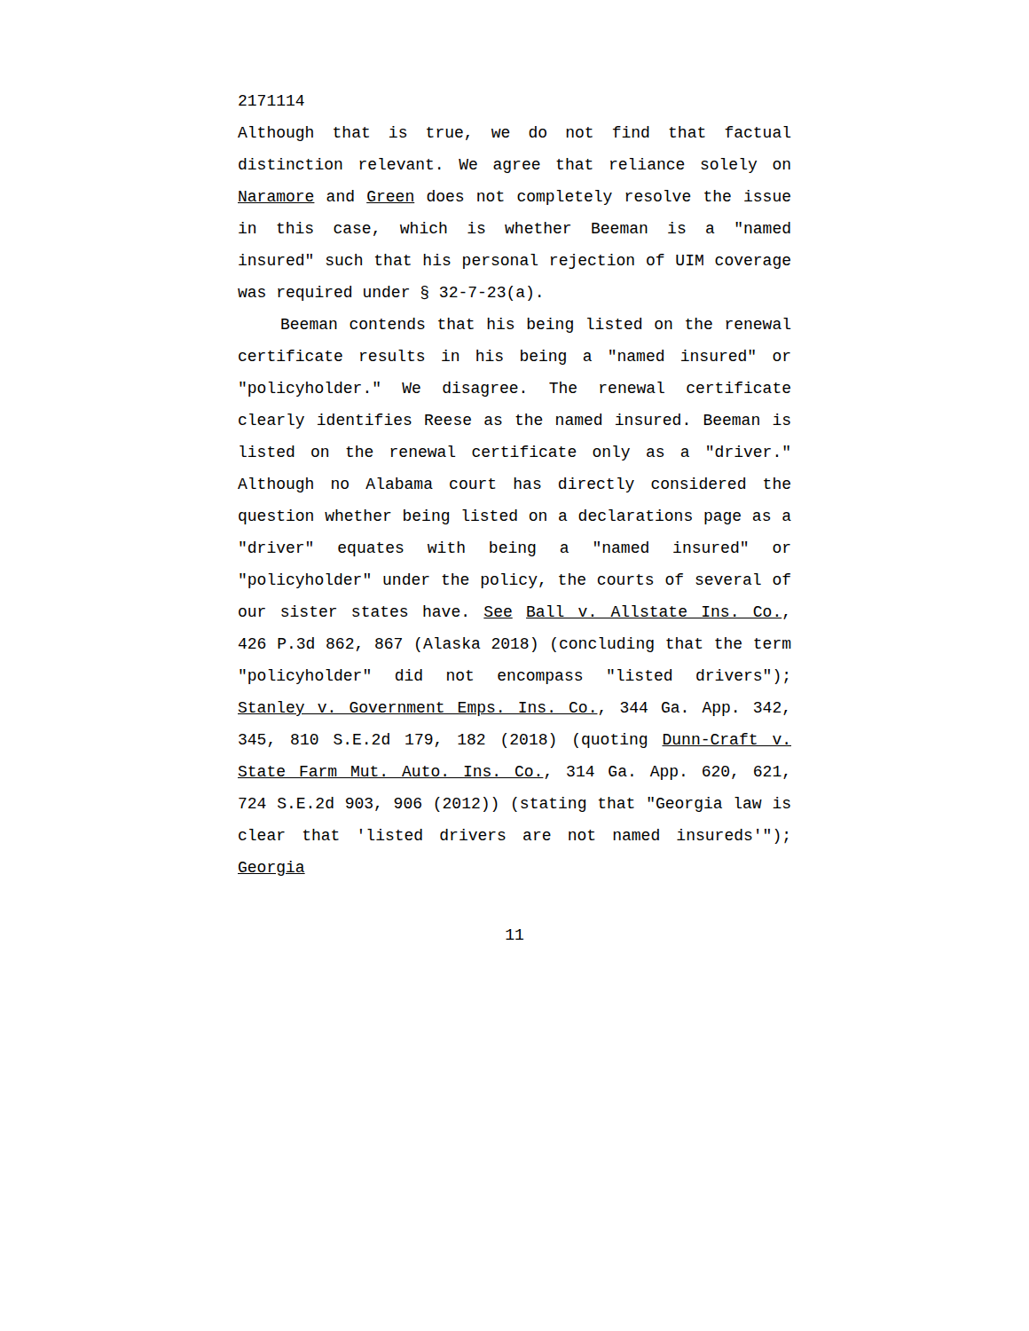2171114
Although that is true, we do not find that factual distinction relevant. We agree that reliance solely on Naramore and Green does not completely resolve the issue in this case, which is whether Beeman is a "named insured" such that his personal rejection of UIM coverage was required under § 32-7-23(a).
Beeman contends that his being listed on the renewal certificate results in his being a "named insured" or "policyholder." We disagree. The renewal certificate clearly identifies Reese as the named insured. Beeman is listed on the renewal certificate only as a "driver." Although no Alabama court has directly considered the question whether being listed on a declarations page as a "driver" equates with being a "named insured" or "policyholder" under the policy, the courts of several of our sister states have. See Ball v. Allstate Ins. Co., 426 P.3d 862, 867 (Alaska 2018) (concluding that the term "policyholder" did not encompass "listed drivers"); Stanley v. Government Emps. Ins. Co., 344 Ga. App. 342, 345, 810 S.E.2d 179, 182 (2018) (quoting Dunn-Craft v. State Farm Mut. Auto. Ins. Co., 314 Ga. App. 620, 621, 724 S.E.2d 903, 906 (2012)) (stating that "Georgia law is clear that 'listed drivers are not named insureds'"); Georgia
11